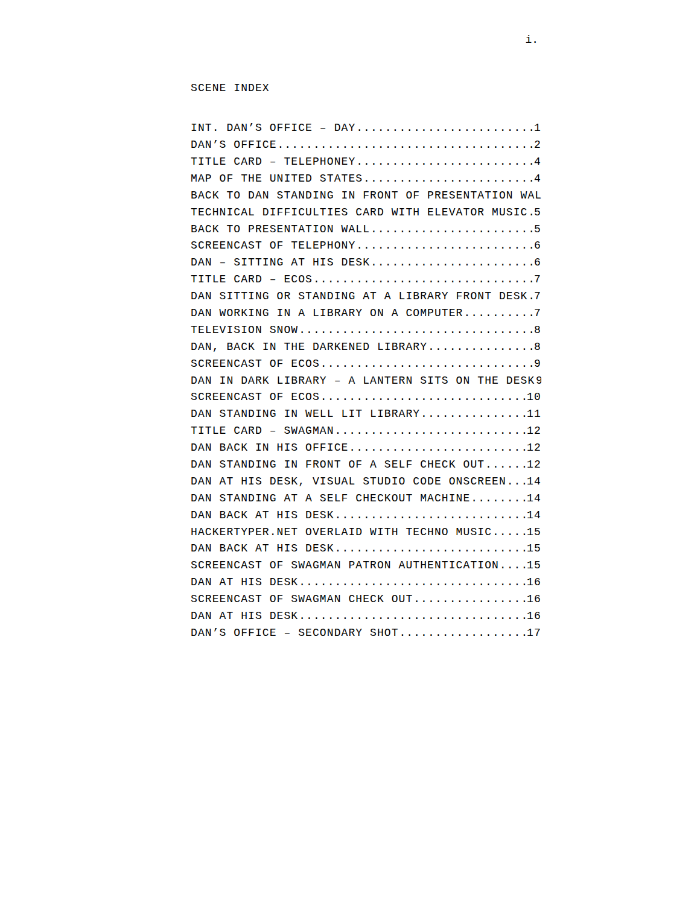i.
SCENE INDEX
INT. DAN’S OFFICE – DAY................................................................................................. 1
DAN’S OFFICE................................................................................................. 2
TITLE CARD – TELEPHONEY................................................................................................. 4
MAP OF THE UNITED STATES................................................................................................. 4
BACK TO DAN STANDING IN FRONT OF PRESENTATION WALL................................................................................................. 4
TECHNICAL DIFFICULTIES CARD WITH ELEVATOR MUSIC................................................................................................. 5
BACK TO PRESENTATION WALL................................................................................................. 5
SCREENCAST OF TELEPHONY................................................................................................. 6
DAN – SITTING AT HIS DESK................................................................................................. 6
TITLE CARD – ECOS................................................................................................. 7
DAN SITTING OR STANDING AT A LIBRARY FRONT DESK................................................................................................. 7
DAN WORKING IN A LIBRARY ON A COMPUTER................................................................................................. 7
TELEVISION SNOW................................................................................................. 8
DAN, BACK IN THE DARKENED LIBRARY................................................................................................. 8
SCREENCAST OF ECOS................................................................................................. 9
DAN IN DARK LIBRARY – A LANTERN SITS ON THE DESK................................................................................................. 9
SCREENCAST OF ECOS................................................................................................. 10
DAN STANDING IN WELL LIT LIBRARY................................................................................................. 11
TITLE CARD – SWAGMAN................................................................................................. 12
DAN BACK IN HIS OFFICE................................................................................................. 12
DAN STANDING IN FRONT OF A SELF CHECK OUT................................................................................................. 12
DAN AT HIS DESK, VISUAL STUDIO CODE ONSCREEN................................................................................................. 14
DAN STANDING AT A SELF CHECKOUT MACHINE................................................................................................. 14
DAN BACK AT HIS DESK................................................................................................. 14
HACKERTYPER.NET OVERLAID WITH TECHNO MUSIC................................................................................................. 15
DAN BACK AT HIS DESK................................................................................................. 15
SCREENCAST OF SWAGMAN PATRON AUTHENTICATION................................................................................................. 15
DAN AT HIS DESK................................................................................................. 16
SCREENCAST OF SWAGMAN CHECK OUT................................................................................................. 16
DAN AT HIS DESK................................................................................................. 16
DAN’S OFFICE – SECONDARY SHOT................................................................................................. 17